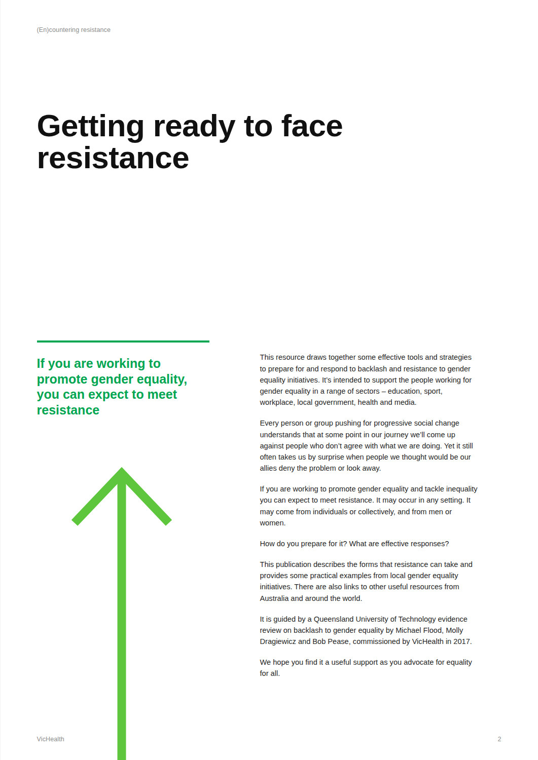(En)countering resistance
Getting ready to face resistance
If you are working to promote gender equality, you can expect to meet resistance
This resource draws together some effective tools and strategies to prepare for and respond to backlash and resistance to gender equality initiatives. It’s intended to support the people working for gender equality in a range of sectors – education, sport, workplace, local government, health and media.
Every person or group pushing for progressive social change understands that at some point in our journey we’ll come up against people who don’t agree with what we are doing. Yet it still often takes us by surprise when people we thought would be our allies deny the problem or look away.
If you are working to promote gender equality and tackle inequality you can expect to meet resistance. It may occur in any setting. It may come from individuals or collectively, and from men or women.
How do you prepare for it? What are effective responses?
This publication describes the forms that resistance can take and provides some practical examples from local gender equality initiatives. There are also links to other useful resources from Australia and around the world.
It is guided by a Queensland University of Technology evidence review on backlash to gender equality by Michael Flood, Molly Dragiewicz and Bob Pease, commissioned by VicHealth in 2017.
We hope you find it a useful support as you advocate for equality for all.
VicHealth 2